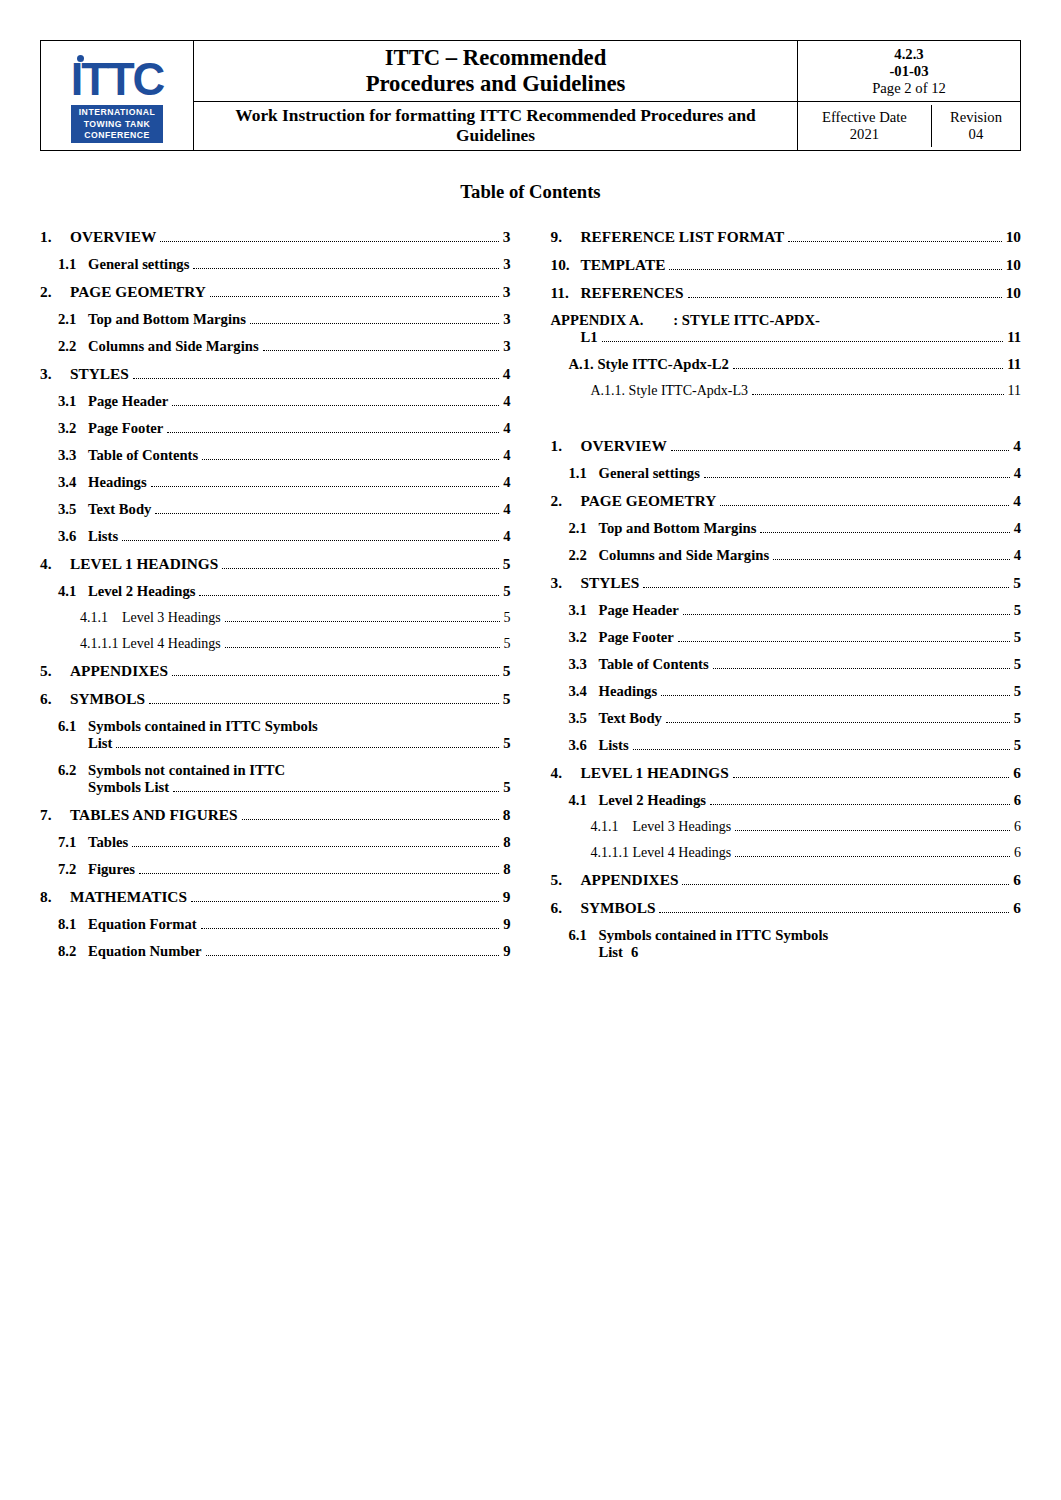| ITTC INTERNATIONAL TOWING TANK CONFERENCE | ITTC – Recommended Procedures and Guidelines | 4.2.3 -01-03 Page 2 of 12 |
| Work Instruction for formatting ITTC Recommended Procedures and Guidelines | / Effective Date 2021 / Revision 04 / |
Table of Contents
1. OVERVIEW 3
1.1 General settings 3
2. PAGE GEOMETRY 3
2.1 Top and Bottom Margins 3
2.2 Columns and Side Margins 3
3. STYLES 4
3.1 Page Header 4
3.2 Page Footer 4
3.3 Table of Contents 4
3.4 Headings 4
3.5 Text Body 4
3.6 Lists 4
4. LEVEL 1 HEADINGS 5
4.1 Level 2 Headings 5
4.1.1 Level 3 Headings 5
4.1.1.1 Level 4 Headings 5
5. APPENDIXES 5
6. SYMBOLS 5
6.1 Symbols contained in ITTC Symbols
List 5
6.2 Symbols not contained in ITTC
Symbols List 5
7. TABLES AND FIGURES 8
7.1 Tables 8
7.2 Figures 8
8. MATHEMATICS 9
8.1 Equation Format 9
8.2 Equation Number 9
9. REFERENCE LIST FORMAT 10
10. TEMPLATE 10
11. REFERENCES 10
APPENDIX A. : STYLE ITTC-APDX-
L1 11
A.1. Style ITTC-Apdx-L2 11
A.1.1. Style ITTC-Apdx-L3 11
1. OVERVIEW 4
1.1 General settings 4
2. PAGE GEOMETRY 4
2.1 Top and Bottom Margins 4
2.2 Columns and Side Margins 4
3. STYLES 5
3.1 Page Header 5
3.2 Page Footer 5
3.3 Table of Contents 5
3.4 Headings 5
3.5 Text Body 5
3.6 Lists 5
4. LEVEL 1 HEADINGS 6
4.1 Level 2 Headings 6
4.1.1 Level 3 Headings 6
4.1.1.1 Level 4 Headings 6
5. APPENDIXES 6
6. SYMBOLS 6
6.1 Symbols contained in ITTC Symbols
List 6